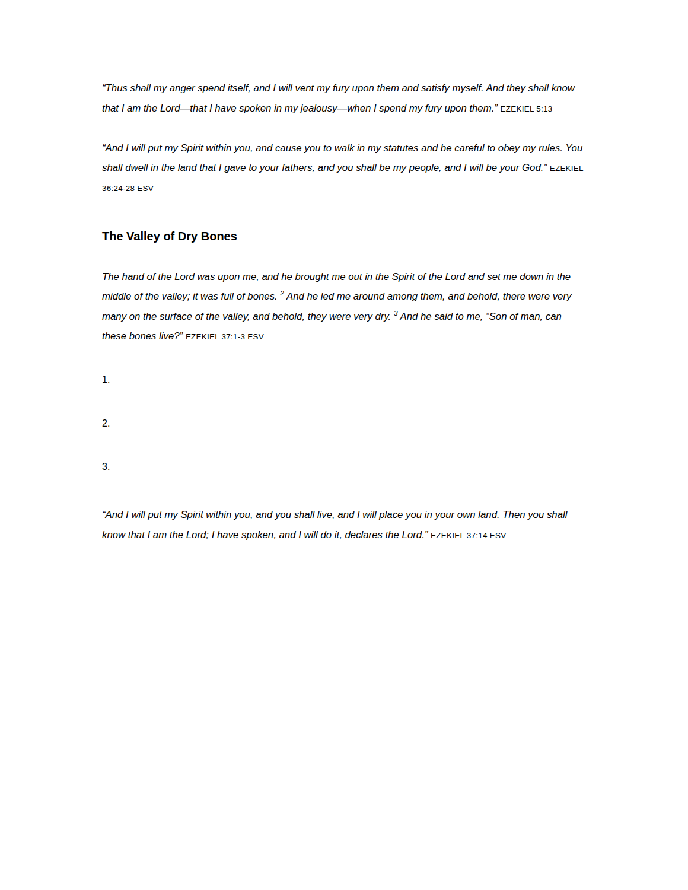“Thus shall my anger spend itself, and I will vent my fury upon them and satisfy myself. And they shall know that I am the Lord—that I have spoken in my jealousy—when I spend my fury upon them.” EZEKIEL 5:13
“And I will put my Spirit within you, and cause you to walk in my statutes and be careful to obey my rules. You shall dwell in the land that I gave to your fathers, and you shall be my people, and I will be your God.” EZEKIEL 36:24-28 ESV
The Valley of Dry Bones
The hand of the Lord was upon me, and he brought me out in the Spirit of the Lord and set me down in the middle of the valley; it was full of bones. 2 And he led me around among them, and behold, there were very many on the surface of the valley, and behold, they were very dry. 3 And he said to me, “Son of man, can these bones live?” EZEKIEL 37:1-3 ESV
“And I will put my Spirit within you, and you shall live, and I will place you in your own land. Then you shall know that I am the Lord; I have spoken, and I will do it, declares the Lord.” EZEKIEL 37:14 ESV